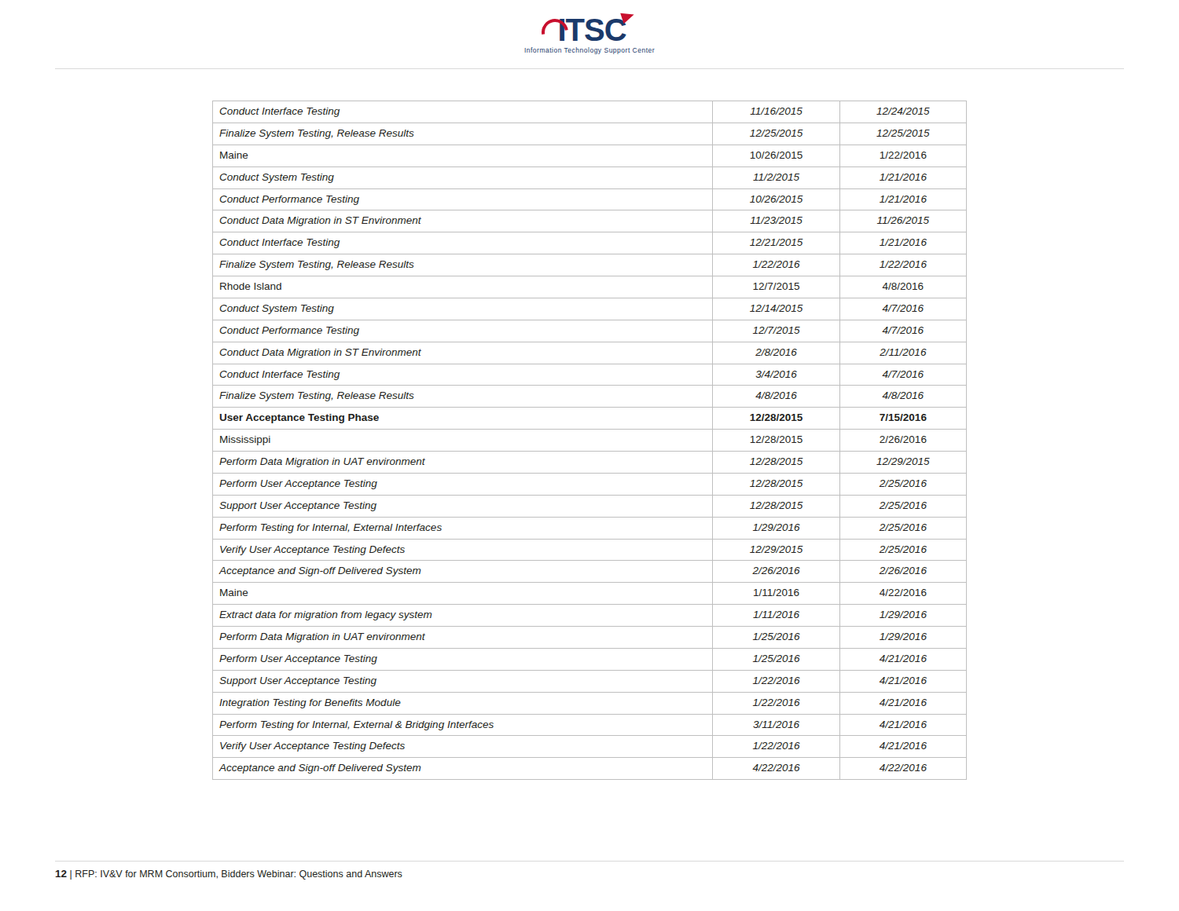ITSC
Information Technology Support Center
| Conduct Interface Testing | 11/16/2015 | 12/24/2015 |
| Finalize System Testing, Release Results | 12/25/2015 | 12/25/2015 |
| Maine | 10/26/2015 | 1/22/2016 |
| Conduct System Testing | 11/2/2015 | 1/21/2016 |
| Conduct Performance Testing | 10/26/2015 | 1/21/2016 |
| Conduct Data Migration in ST Environment | 11/23/2015 | 11/26/2015 |
| Conduct Interface Testing | 12/21/2015 | 1/21/2016 |
| Finalize System Testing, Release Results | 1/22/2016 | 1/22/2016 |
| Rhode Island | 12/7/2015 | 4/8/2016 |
| Conduct System Testing | 12/14/2015 | 4/7/2016 |
| Conduct Performance Testing | 12/7/2015 | 4/7/2016 |
| Conduct Data Migration in ST Environment | 2/8/2016 | 2/11/2016 |
| Conduct Interface Testing | 3/4/2016 | 4/7/2016 |
| Finalize System Testing, Release Results | 4/8/2016 | 4/8/2016 |
| User Acceptance Testing Phase | 12/28/2015 | 7/15/2016 |
| Mississippi | 12/28/2015 | 2/26/2016 |
| Perform Data Migration in UAT environment | 12/28/2015 | 12/29/2015 |
| Perform User Acceptance Testing | 12/28/2015 | 2/25/2016 |
| Support User Acceptance Testing | 12/28/2015 | 2/25/2016 |
| Perform Testing for Internal, External Interfaces | 1/29/2016 | 2/25/2016 |
| Verify User Acceptance Testing Defects | 12/29/2015 | 2/25/2016 |
| Acceptance and Sign-off Delivered System | 2/26/2016 | 2/26/2016 |
| Maine | 1/11/2016 | 4/22/2016 |
| Extract data for migration from legacy system | 1/11/2016 | 1/29/2016 |
| Perform Data Migration in UAT environment | 1/25/2016 | 1/29/2016 |
| Perform User Acceptance Testing | 1/25/2016 | 4/21/2016 |
| Support User Acceptance Testing | 1/22/2016 | 4/21/2016 |
| Integration Testing for Benefits Module | 1/22/2016 | 4/21/2016 |
| Perform Testing for Internal, External & Bridging Interfaces | 3/11/2016 | 4/21/2016 |
| Verify User Acceptance Testing Defects | 1/22/2016 | 4/21/2016 |
| Acceptance and Sign-off Delivered System | 4/22/2016 | 4/22/2016 |
12 | RFP: IV&V for MRM Consortium, Bidders Webinar: Questions and Answers